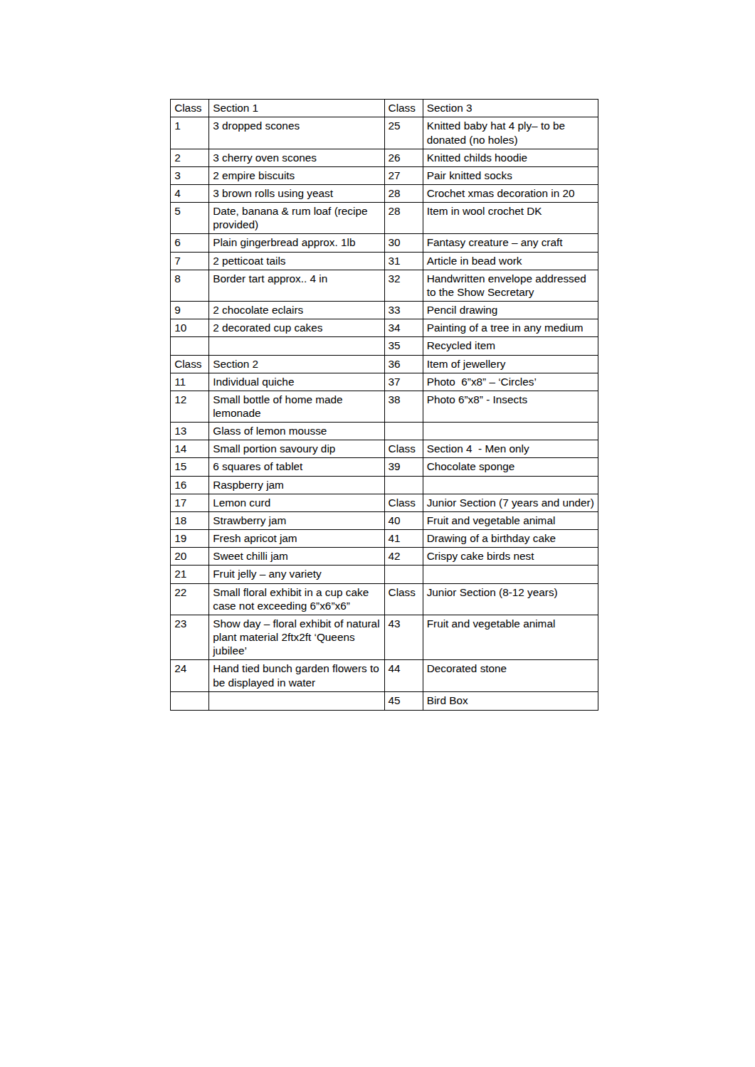| Class | Section 1 | Class | Section 3 |
| 1 | 3 dropped scones | 25 | Knitted baby hat 4 ply– to be donated (no holes) |
| 2 | 3 cherry oven scones | 26 | Knitted childs hoodie |
| 3 | 2 empire biscuits | 27 | Pair knitted socks |
| 4 | 3 brown rolls using yeast | 28 | Crochet xmas decoration in 20 |
| 5 | Date, banana & rum loaf (recipe provided) | 28 | Item in wool crochet DK |
| 6 | Plain gingerbread approx. 1lb | 30 | Fantasy creature – any craft |
| 7 | 2 petticoat tails | 31 | Article in bead work |
| 8 | Border tart approx.. 4 in | 32 | Handwritten envelope addressed to the Show Secretary |
| 9 | 2 chocolate eclairs | 33 | Pencil drawing |
| 10 | 2 decorated cup cakes | 34 | Painting of a tree in any medium |
| | | 35 | Recycled item |
| Class | Section 2 | 36 | Item of jewellery |
| 11 | Individual quiche | 37 | Photo 6”x8” – ‘Circles’ |
| 12 | Small bottle of home made lemonade | 38 | Photo 6”x8” - Insects |
| 13 | Glass of lemon mousse | | |
| 14 | Small portion savoury dip | Class | Section 4 - Men only |
| 15 | 6 squares of tablet | 39 | Chocolate sponge |
| 16 | Raspberry jam | | |
| 17 | Lemon curd | Class | Junior Section (7 years and under) |
| 18 | Strawberry jam | 40 | Fruit and vegetable animal |
| 19 | Fresh apricot jam | 41 | Drawing of a birthday cake |
| 20 | Sweet chilli jam | 42 | Crispy cake birds nest |
| 21 | Fruit jelly – any variety | | |
| 22 | Small floral exhibit in a cup cake case not exceeding 6”x6”x6” | Class | Junior Section (8-12 years) |
| 23 | Show day – floral exhibit of natural plant material 2ftx2ft ‘Queens jubilee’ | 43 | Fruit and vegetable animal |
| 24 | Hand tied bunch garden flowers to be displayed in water | 44 | Decorated stone |
| | | 45 | Bird Box |